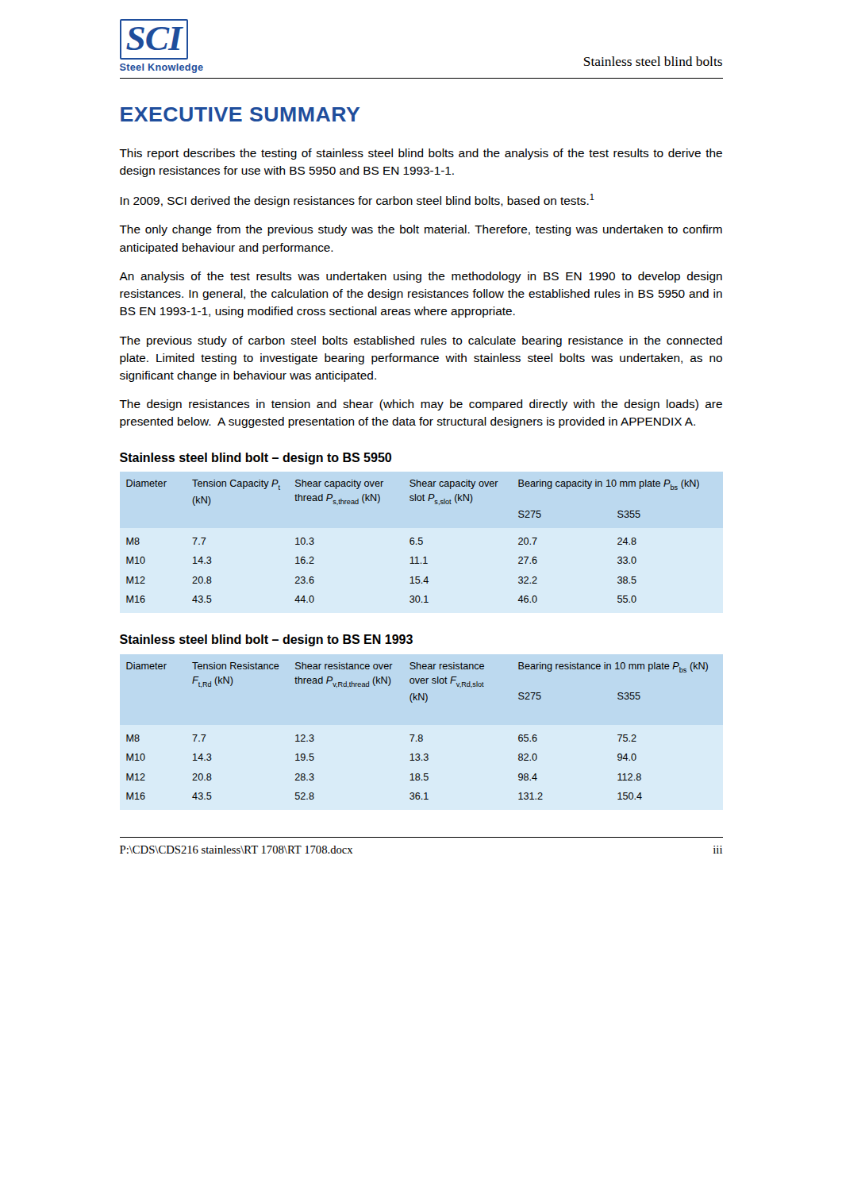SCI Steel Knowledge
Stainless steel blind bolts
EXECUTIVE SUMMARY
This report describes the testing of stainless steel blind bolts and the analysis of the test results to derive the design resistances for use with BS 5950 and BS EN 1993-1-1.
In 2009, SCI derived the design resistances for carbon steel blind bolts, based on tests.1
The only change from the previous study was the bolt material. Therefore, testing was undertaken to confirm anticipated behaviour and performance.
An analysis of the test results was undertaken using the methodology in BS EN 1990 to develop design resistances. In general, the calculation of the design resistances follow the established rules in BS 5950 and in BS EN 1993-1-1, using modified cross sectional areas where appropriate.
The previous study of carbon steel bolts established rules to calculate bearing resistance in the connected plate. Limited testing to investigate bearing performance with stainless steel bolts was undertaken, as no significant change in behaviour was anticipated.
The design resistances in tension and shear (which may be compared directly with the design loads) are presented below. A suggested presentation of the data for structural designers is provided in APPENDIX A.
Stainless steel blind bolt – design to BS 5950
| Diameter | Tension Capacity P t (kN) | Shear capacity over thread P s,thread (kN) | Shear capacity over slot P s,slot (kN) | Bearing capacity in 10 mm plate P bs (kN) S275 S355 |
| --- | --- | --- | --- | --- |
| M8 | 7.7 | 10.3 | 6.5 | 20.7 24.8 |
| M10 | 14.3 | 16.2 | 11.1 | 27.6 33.0 |
| M12 | 20.8 | 23.6 | 15.4 | 32.2 38.5 |
| M16 | 43.5 | 44.0 | 30.1 | 46.0 55.0 |
Stainless steel blind bolt – design to BS EN 1993
| Diameter | Tension Resistance F t,Rd (kN) | Shear resistance over thread P v,Rd,thread (kN) | Shear resistance over slot F v,Rd,slot (kN) | Bearing resistance in 10 mm plate P bs (kN) S275 S355 |
| --- | --- | --- | --- | --- |
| M8 | 7.7 | 12.3 | 7.8 | 65.6 75.2 |
| M10 | 14.3 | 19.5 | 13.3 | 82.0 94.0 |
| M12 | 20.8 | 28.3 | 18.5 | 98.4 112.8 |
| M16 | 43.5 | 52.8 | 36.1 | 131.2 150.4 |
P:\CDS\CDS216 stainless\RT 1708\RT 1708.docx iii